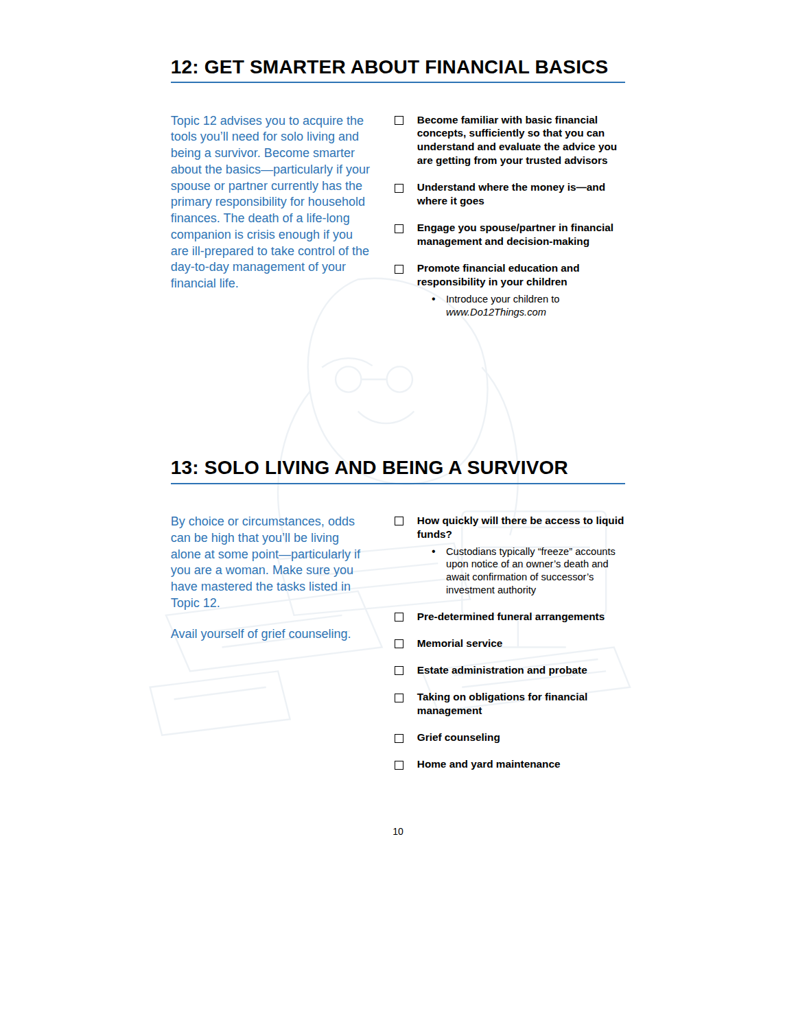12: GET SMARTER ABOUT FINANCIAL BASICS
Topic 12 advises you to acquire the tools you’ll need for solo living and being a survivor. Become smarter about the basics—particularly if your spouse or partner currently has the primary responsibility for household finances. The death of a life-long companion is crisis enough if you are ill-prepared to take control of the day-to-day management of your financial life.
Become familiar with basic financial concepts, sufficiently so that you can understand and evaluate the advice you are getting from your trusted advisors
Understand where the money is—and where it goes
Engage you spouse/partner in financial management and decision-making
Promote financial education and responsibility in your children
Introduce your children to www.Do12Things.com
13: SOLO LIVING AND BEING A SURVIVOR
By choice or circumstances, odds can be high that you’ll be living alone at some point—particularly if you are a woman. Make sure you have mastered the tasks listed in Topic 12.
Avail yourself of grief counseling.
How quickly will there be access to liquid funds?
Custodians typically “freeze” accounts upon notice of an owner’s death and await confirmation of successor’s investment authority
Pre-determined funeral arrangements
Memorial service
Estate administration and probate
Taking on obligations for financial management
Grief counseling
Home and yard maintenance
10